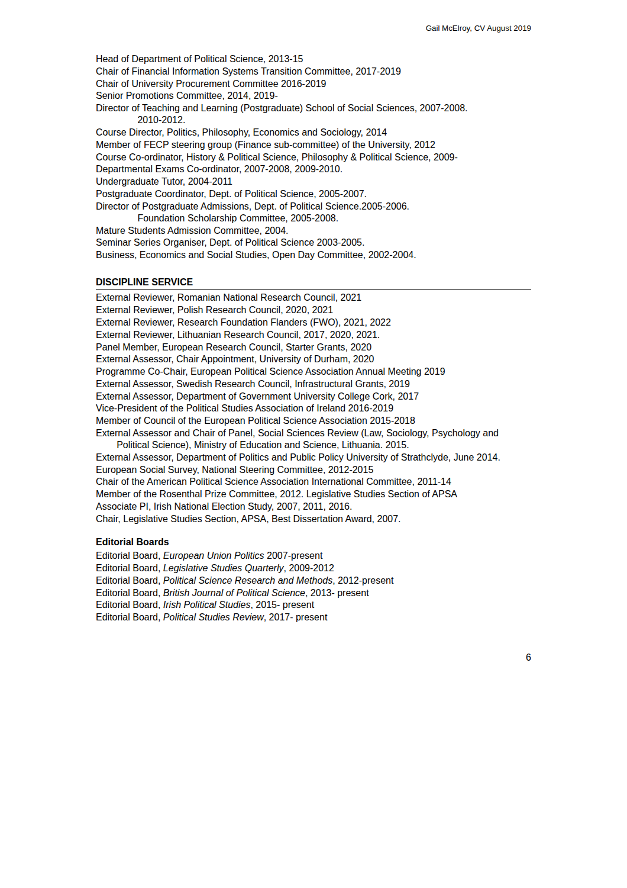Gail McElroy, CV August 2019
Head of Department of Political Science, 2013-15
Chair of Financial Information Systems Transition Committee, 2017-2019
Chair of University Procurement Committee 2016-2019
Senior Promotions Committee, 2014, 2019-
Director of Teaching and Learning (Postgraduate) School of Social Sciences, 2007-2008.2010-2012.
Course Director, Politics, Philosophy, Economics and Sociology, 2014
Member of FECP steering group (Finance sub-committee) of the University, 2012
Course Co-ordinator, History & Political Science, Philosophy & Political Science, 2009-
Departmental Exams Co-ordinator, 2007-2008, 2009-2010.
Undergraduate Tutor, 2004-2011
Postgraduate Coordinator, Dept. of Political Science, 2005-2007.
Director of Postgraduate Admissions, Dept. of Political Science.2005-2006.Foundation Scholarship Committee, 2005-2008.
Mature Students Admission Committee, 2004.
Seminar Series Organiser, Dept. of Political Science 2003-2005.
Business, Economics and Social Studies, Open Day Committee, 2002-2004.
DISCIPLINE SERVICE
External Reviewer, Romanian National Research Council, 2021
External Reviewer, Polish Research Council, 2020, 2021
External Reviewer, Research Foundation Flanders (FWO), 2021, 2022
External Reviewer, Lithuanian Research Council, 2017, 2020, 2021.
Panel Member, European Research Council, Starter Grants, 2020
External Assessor, Chair Appointment, University of Durham, 2020
Programme Co-Chair, European Political Science Association Annual Meeting 2019
External Assessor, Swedish Research Council, Infrastructural Grants, 2019
External Assessor, Department of Government University College Cork, 2017
Vice-President of the Political Studies Association of Ireland 2016-2019
Member of Council of the European Political Science Association 2015-2018
External Assessor and Chair of Panel, Social Sciences Review (Law, Sociology, Psychology and Political Science), Ministry of Education and Science, Lithuania. 2015.
External Assessor, Department of Politics and Public Policy University of Strathclyde, June 2014.
European Social Survey, National Steering Committee, 2012-2015
Chair of the American Political Science Association International Committee, 2011-14
Member of the Rosenthal Prize Committee, 2012. Legislative Studies Section of APSA
Associate PI, Irish National Election Study, 2007, 2011, 2016.
Chair, Legislative Studies Section, APSA, Best Dissertation Award, 2007.
Editorial Boards
Editorial Board, European Union Politics 2007-present
Editorial Board, Legislative Studies Quarterly, 2009-2012
Editorial Board, Political Science Research and Methods, 2012-present
Editorial Board, British Journal of Political Science, 2013- present
Editorial Board, Irish Political Studies, 2015- present
Editorial Board, Political Studies Review, 2017- present
6